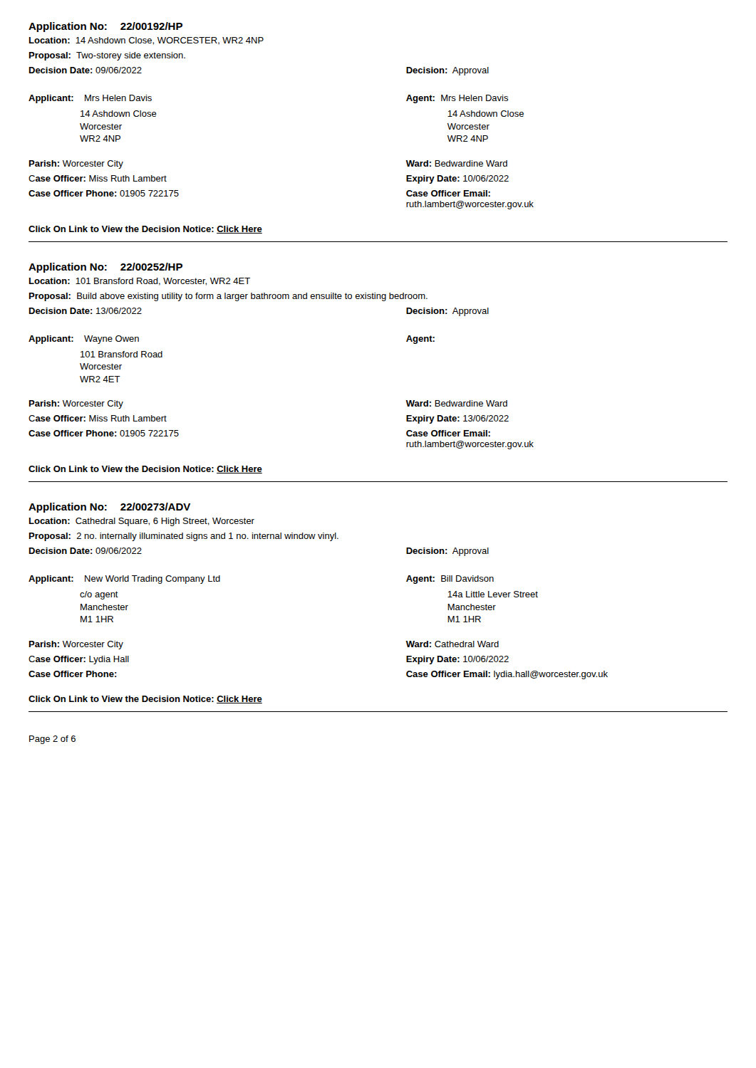Application No: 22/00192/HP
Location: 14 Ashdown Close, WORCESTER, WR2 4NP
Proposal: Two-storey side extension.
| Decision Date: 09/06/2022 | Decision: Approval |
| Applicant: Mrs Helen Davis 14 Ashdown Close Worcester WR2 4NP | Agent: Mrs Helen Davis 14 Ashdown Close Worcester WR2 4NP |
| Parish: Worcester City | Ward: Bedwardine Ward |
| C ase Officer: Miss Ruth Lambert | Expiry Date: 10/06/2022 |
| Case Officer Phone: 01905 722175 | Case Officer Email: ruth.lambert@worcester.gov.uk |
Click On Link to View the Decision Notice: Click Here
Application No: 22/00252/HP
Location: 101 Bransford Road, Worcester, WR2 4ET
Proposal: Build above existing utility to form a larger bathroom and ensuilte to existing bedroom.
| Decision Date: 13/06/2022 | Decision: Approval |
| Applicant: Wayne Owen 101 Bransford Road Worcester WR2 4ET | Agent: |
| Parish: Worcester City | Ward: Bedwardine Ward |
| C ase Officer: Miss Ruth Lambert | Expiry Date: 13/06/2022 |
| Case Officer Phone: 01905 722175 | Case Officer Email: ruth.lambert@worcester.gov.uk |
Click On Link to View the Decision Notice: Click Here
Application No: 22/00273/ADV
Location: Cathedral Square, 6 High Street, Worcester
Proposal: 2 no. internally illuminated signs and 1 no. internal window vinyl.
| Decision Date: 09/06/2022 | Decision: Approval |
| Applicant: New World Trading Company Ltd c/o agent Manchester M1 1HR | Agent: Bill Davidson 14a Little Lever Street Manchester M1 1HR |
| Parish: Worcester City | Ward: Cathedral Ward |
| C ase Officer: Lydia Hall | Expiry Date: 10/06/2022 |
| Case Officer Phone: | Case Officer Email: lydia.hall@worcester.gov.uk |
Click On Link to View the Decision Notice: Click Here
Page 2 of 6